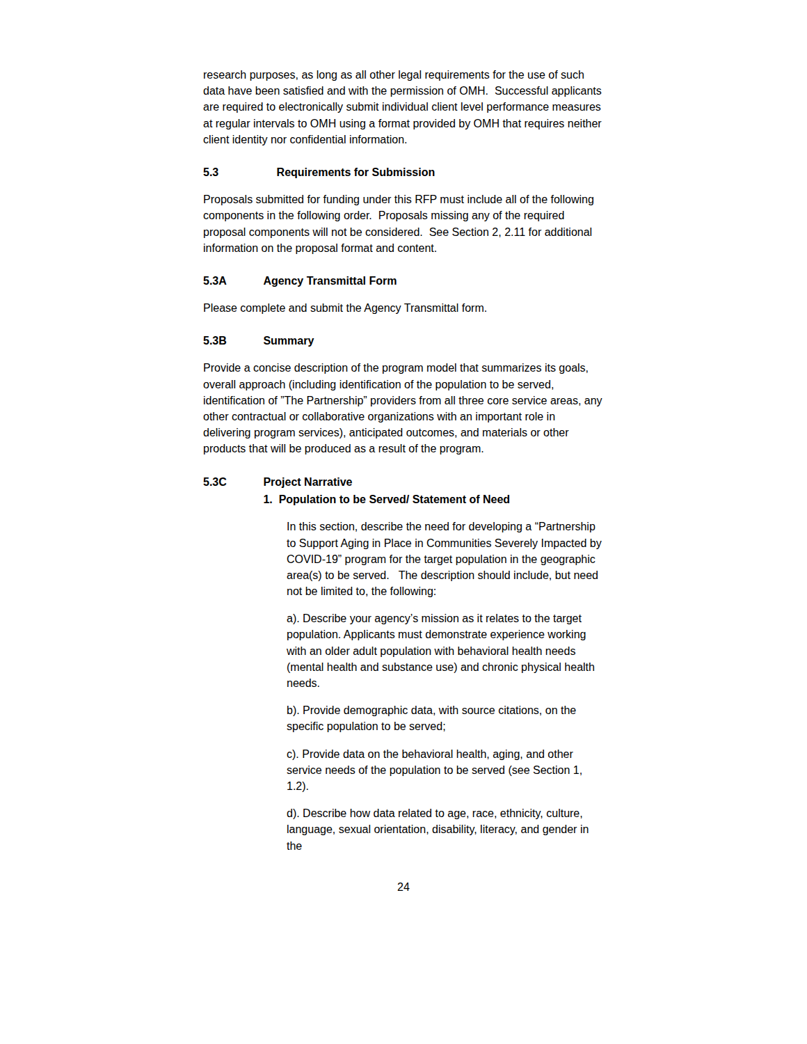research purposes, as long as all other legal requirements for the use of such data have been satisfied and with the permission of OMH. Successful applicants are required to electronically submit individual client level performance measures at regular intervals to OMH using a format provided by OMH that requires neither client identity nor confidential information.
5.3 Requirements for Submission
Proposals submitted for funding under this RFP must include all of the following components in the following order. Proposals missing any of the required proposal components will not be considered. See Section 2, 2.11 for additional information on the proposal format and content.
5.3A Agency Transmittal Form
Please complete and submit the Agency Transmittal form.
5.3B Summary
Provide a concise description of the program model that summarizes its goals, overall approach (including identification of the population to be served, identification of ”The Partnership” providers from all three core service areas, any other contractual or collaborative organizations with an important role in delivering program services), anticipated outcomes, and materials or other products that will be produced as a result of the program.
5.3C Project Narrative
1. Population to be Served/ Statement of Need
In this section, describe the need for developing a “Partnership to Support Aging in Place in Communities Severely Impacted by COVID-19” program for the target population in the geographic area(s) to be served. The description should include, but need not be limited to, the following:
a). Describe your agency’s mission as it relates to the target population. Applicants must demonstrate experience working with an older adult population with behavioral health needs (mental health and substance use) and chronic physical health needs.
b). Provide demographic data, with source citations, on the specific population to be served;
c). Provide data on the behavioral health, aging, and other service needs of the population to be served (see Section 1, 1.2).
d). Describe how data related to age, race, ethnicity, culture, language, sexual orientation, disability, literacy, and gender in the
24